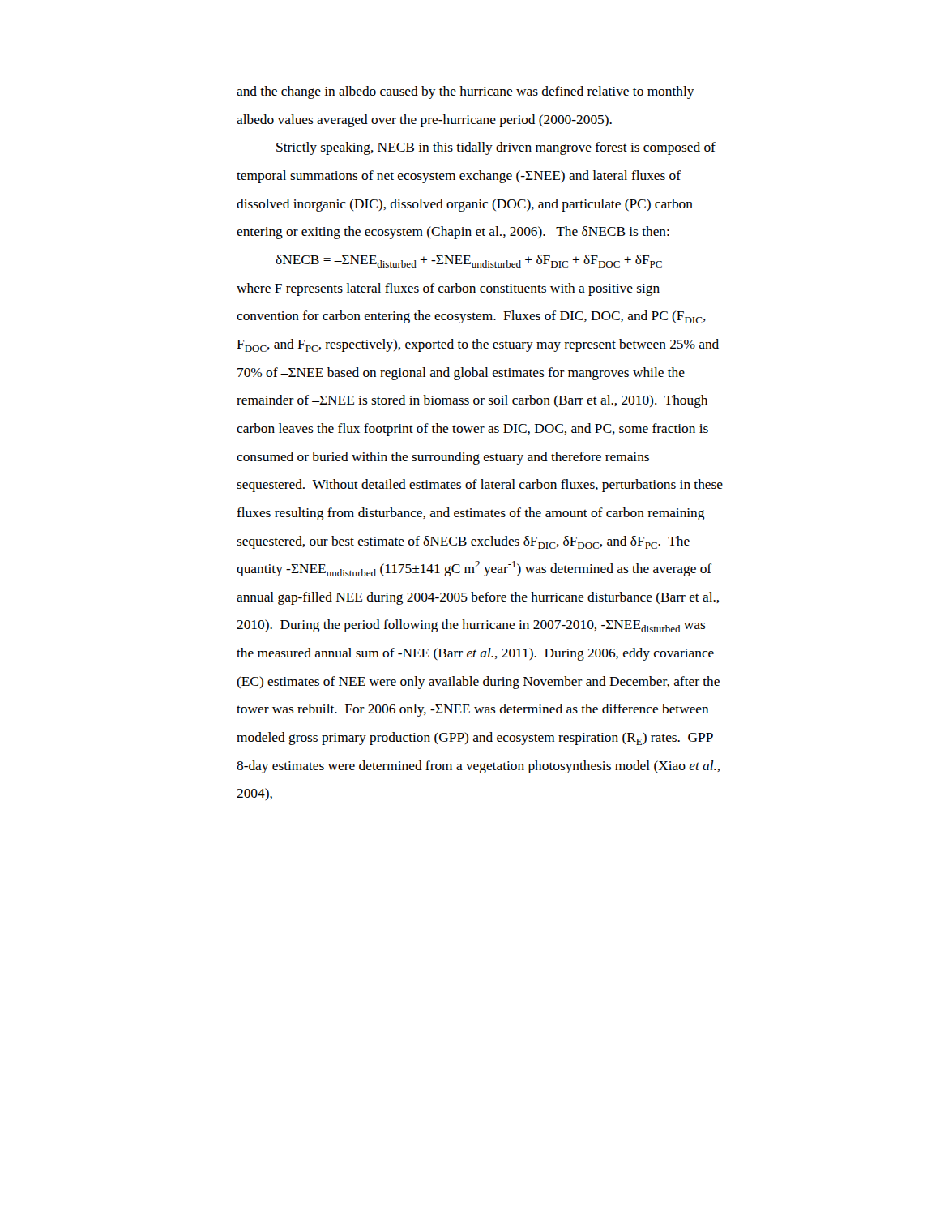and the change in albedo caused by the hurricane was defined relative to monthly albedo values averaged over the pre-hurricane period (2000-2005).
Strictly speaking, NECB in this tidally driven mangrove forest is composed of temporal summations of net ecosystem exchange (-ΣNEE) and lateral fluxes of dissolved inorganic (DIC), dissolved organic (DOC), and particulate (PC) carbon entering or exiting the ecosystem (Chapin et al., 2006). The δNECB is then:
δNECB = –ΣNEEdisturbed + -ΣNEEundisturbed + δFDIC + δFDOC + δFPC
where F represents lateral fluxes of carbon constituents with a positive sign convention for carbon entering the ecosystem. Fluxes of DIC, DOC, and PC (FDIC, FDOC, and FPC, respectively), exported to the estuary may represent between 25% and 70% of –ΣNEE based on regional and global estimates for mangroves while the remainder of –ΣNEE is stored in biomass or soil carbon (Barr et al., 2010). Though carbon leaves the flux footprint of the tower as DIC, DOC, and PC, some fraction is consumed or buried within the surrounding estuary and therefore remains sequestered. Without detailed estimates of lateral carbon fluxes, perturbations in these fluxes resulting from disturbance, and estimates of the amount of carbon remaining sequestered, our best estimate of δNECB excludes δFDIC, δFDOC, and δFPC. The quantity -ΣNEEundisturbed (1175±141 gC m2 year-1) was determined as the average of annual gap-filled NEE during 2004-2005 before the hurricane disturbance (Barr et al., 2010). During the period following the hurricane in 2007-2010, -ΣNEEdisturbed was the measured annual sum of -NEE (Barr et al., 2011). During 2006, eddy covariance (EC) estimates of NEE were only available during November and December, after the tower was rebuilt. For 2006 only, -ΣNEE was determined as the difference between modeled gross primary production (GPP) and ecosystem respiration (RE) rates. GPP 8-day estimates were determined from a vegetation photosynthesis model (Xiao et al., 2004),